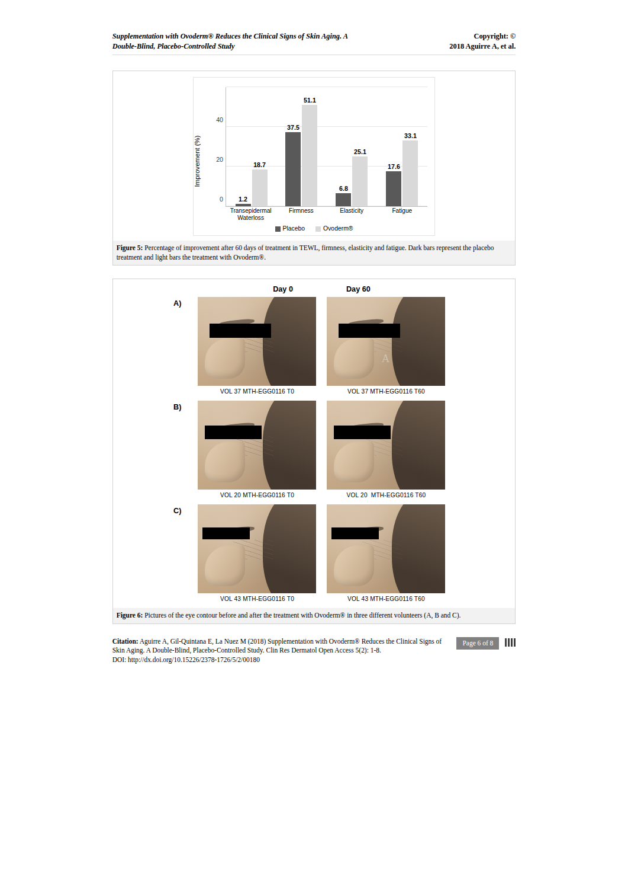Supplementation with Ovoderm® Reduces the Clinical Signs of Skin Aging. A Double-Blind, Placebo-Controlled Study
Copyright: ©
2018 Aguirre A, et al.
Improvement (%)
0
20
40
1.2
18.7
37.5
51.1
6.8
25.1
17.6
33.1
Transepidermal
Waterloss Firmness Elasticity Fatigue
Placebo Ovoderm®
Figure 5: Percentage of improvement after 60 days of treatment in TEWL, firmness, elasticity and fatigue. Dark bars represent the placebo treatment and light bars the treatment with Ovoderm®.
Day 0 Day 60
A)
VOL 37 MTH-EGG0116 T0
A
VOL 37 MTH-EGG0116 T60
B)
VOL 20 MTH-EGG0116 T0
VOL 20 MTH-EGG0116 T60
C)
VOL 43 MTH-EGG0116 T0
VOL 43 MTH-EGG0116 T60
Figure 6: Pictures of the eye contour before and after the treatment with Ovoderm® in three different volunteers (A, B and C).
Citation: Aguirre A, Gil-Quintana E, La Nuez M (2018) Supplementation with Ovoderm® Reduces the Clinical Signs of Skin Aging. A Double-Blind, Placebo-Controlled Study. Clin Res Dermatol Open Access 5(2): 1-8.
DOI: http://dx.doi.org/10.15226/2378-1726/5/2/00180
Page 6 of 8